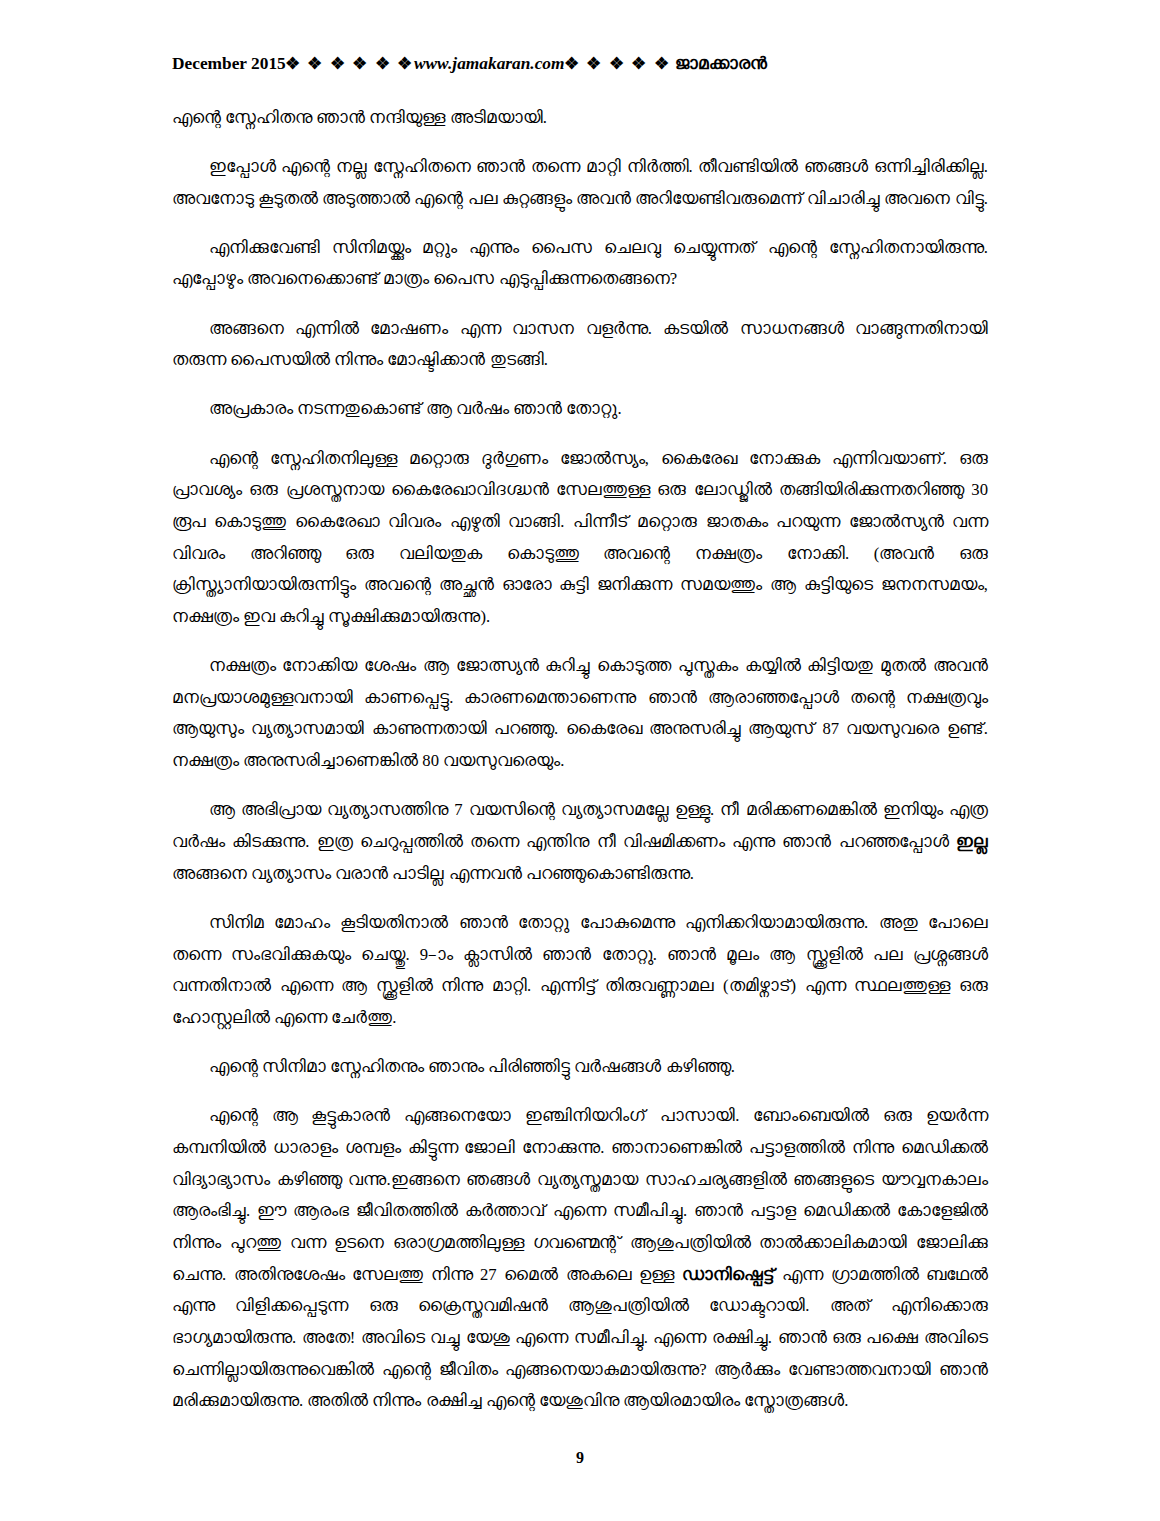December 2015❖ ❖ ❖ ❖ ❖ ❖www.jamakaran.com❖ ❖ ❖ ❖ ❖ ജാമക്കാരൻ
എന്റെ സ്നേഹിതനു ഞാൻ നന്ദിയുള്ള അടിമയായി.
ഇപ്പോൾ എന്റെ നല്ല സ്നേഹിതനെ ഞാൻ തന്നെ മാറ്റി നിർത്തി. തീവണ്ടിയിൽ ഞങ്ങൾ ഒന്നിച്ചിരിക്കില്ല. അവനോടു കൂടുതൽ അടുത്താൽ എന്റെ പല കുറ്റങ്ങളും അവൻ അറിയേണ്ടിവരുമെന്ന് വിചാരിച്ചു അവനെ വിട്ടു.
എനിക്കുവേണ്ടി സിനിമയ്ക്കും മറ്റും എന്നും പൈസ ചെലവു ചെയ്യുന്നത് എന്റെ സ്നേഹിതനായിരുന്നു. എപ്പോഴും അവനെക്കൊണ്ട് മാത്രം പൈസ എടുപ്പിക്കുന്നതെങ്ങനെ?
അങ്ങനെ എന്നിൽ മോഷണം എന്ന വാസന വളർന്നു. കടയിൽ സാധനങ്ങൾ വാങ്ങുന്നതിനായി തരുന്ന പൈസയിൽ നിന്നും മോഷ്ടിക്കാൻ തുടങ്ങി.
അപ്രകാരം നടന്നതുകൊണ്ട് ആ വർഷം ഞാൻ തോറ്റു.
എന്റെ സ്നേഹിതനിലുള്ള മറ്റൊരു ദുർഗുണം ജോൽസ്യം, കൈരേഖ നോക്കുക എന്നിവയാണ്. ഒരു പ്രാവശ്യം ഒരു പ്രശസ്തനായ കൈരേഖാവിദഗ്ദ്ധൻ സേലത്തുള്ള ഒരു ലോഡ്ജിൽ തങ്ങിയിരിക്കുന്നതറിഞ്ഞു 30 രൂപ കൊടുത്തു കൈരേഖാ വിവരം എഴുതി വാങ്ങി. പിന്നീട് മറ്റൊരു ജാതകം പറയുന്ന ജോൽസ്യൻ വന്ന വിവരം അറിഞ്ഞു ഒരു വലിയതുക കൊടുത്തു അവന്റെ നക്ഷത്രം നോക്കി. (അവൻ ഒരു ക്രിസ്ത്യാനിയായിരുന്നിട്ടും അവന്റെ അച്ഛൻ ഓരോ കുട്ടി ജനിക്കുന്ന സമയത്തും ആ കുട്ടിയുടെ ജനനസമയം, നക്ഷത്രം ഇവ കുറിച്ചു സൂക്ഷിക്കുമായിരുന്നു).
നക്ഷത്രം നോക്കിയ ശേഷം ആ ജോത്സ്യൻ കുറിച്ചു കൊടുത്ത പുസ്തകം കയ്യിൽ കിട്ടിയതു മുതൽ അവൻ മനപ്രയാശമുള്ളവനായി കാണപ്പെട്ടു. കാരണമെന്താണെന്നു ഞാൻ ആരാഞ്ഞപ്പോൾ തന്റെ നക്ഷത്രവും ആയുസും വ്യത്യാസമായി കാണുന്നതായി പറഞ്ഞു. കൈരേഖ അനുസരിച്ചു ആയുസ് 87 വയസുവരെ ഉണ്ട്. നക്ഷത്രം അനുസരിച്ചാണെങ്കിൽ 80 വയസുവരെയും.
ആ അഭിപ്രായ വ്യത്യാസത്തിനു 7 വയസിന്റെ വ്യത്യാസമല്ലേ ഉള്ളു. നീ മരിക്കണമെങ്കിൽ ഇനിയും എത്ര വർഷം കിടക്കുന്നു. ഇത്ര ചെറുപ്പത്തിൽ തന്നെ എന്തിനു നീ വിഷമിക്കണം എന്നു ഞാൻ പറഞ്ഞപ്പോൾ ഇല്ല അങ്ങനെ വ്യത്യാസം വരാൻ പാടില്ല എന്നവൻ പറഞ്ഞുകൊണ്ടിരുന്നു.
സിനിമ മോഹം കൂടിയതിനാൽ ഞാൻ തോറ്റു പോകുമെന്നു എനിക്കറിയാമായിരുന്നു. അതു പോലെ തന്നെ സംഭവിക്കുകയും ചെയ്തു. 9–ാം ക്ലാസിൽ ഞാൻ തോറ്റു. ഞാൻ മൂലം ആ സ്ക്കൂളിൽ പല പ്രശ്നങ്ങൾ വന്നതിനാൽ എന്നെ ആ സ്ക്കൂളിൽ നിന്നു മാറ്റി. എന്നിട്ട് തിരുവണ്ണാമല (തമിഴ്നാട്) എന്ന സ്ഥലത്തുള്ള ഒരു ഹോസ്റ്റലിൽ എന്നെ ചേർത്തു.
എന്റെ സിനിമാ സ്നേഹിതനും ഞാനും പിരിഞ്ഞിട്ടു വർഷങ്ങൾ കഴിഞ്ഞു.
എന്റെ ആ കൂട്ടുകാരൻ എങ്ങനെയോ ഇഞ്ചിനിയറിംഗ് പാസായി. ബോംബെയിൽ ഒരു ഉയർന്ന കമ്പനിയിൽ ധാരാളം ശമ്പളം കിട്ടുന്ന ജോലി നോക്കുന്നു. ഞാനാണെങ്കിൽ പട്ടാളത്തിൽ നിന്നു മെഡിക്കൽ വിദ്യാഭ്യാസം കഴിഞ്ഞു വന്നു.ഇങ്ങനെ ഞങ്ങൾ വ്യത്യസ്തമായ സാഹചര്യങ്ങളിൽ ഞങ്ങളുടെ യൗവ്വനകാലം ആരംഭിച്ചു. ഈ ആരംഭ ജീവിതത്തിൽ കർത്താവ് എന്നെ സമീപിച്ചു. ഞാൻ പട്ടാള മെഡിക്കൽ കോളേജിൽ നിന്നും പുറത്തു വന്ന ഉടനെ ഒരാഗ്രമത്തിലുള്ള ഗവണ്മെന്റ് ആശുപത്രിയിൽ താൽക്കാലികമായി ജോലിക്കു ചെന്നു. അതിനുശേഷം സേലത്തു നിന്നു 27 മൈൽ അകലെ ഉള്ള ഡാനിഷ്പെട്ട് എന്ന ഗ്രാമത്തിൽ ബഥേൽ എന്നു വിളിക്കപ്പെടുന്ന ഒരു ക്രൈസ്തവമിഷൻ ആശുപത്രിയിൽ ഡോക്ടറായി. അത് എനിക്കൊരു ഭാഗ്യമായിരുന്നു. അതേ! അവിടെ വച്ചു യേശു എന്നെ സമീപിച്ചു. എന്നെ രക്ഷിച്ചു. ഞാൻ ഒരു പക്ഷെ അവിടെ ചെന്നില്ലായിരുന്നുവെങ്കിൽ എന്റെ ജീവിതം എങ്ങനെയാകുമായിരുന്നു? ആർക്കും വേണ്ടാത്തവനായി ഞാൻ മരിക്കുമായിരുന്നു. അതിൽ നിന്നും രക്ഷിച്ച എന്റെ യേശുവിനു ആയിരമായിരം സ്തോത്രങ്ങൾ.
9